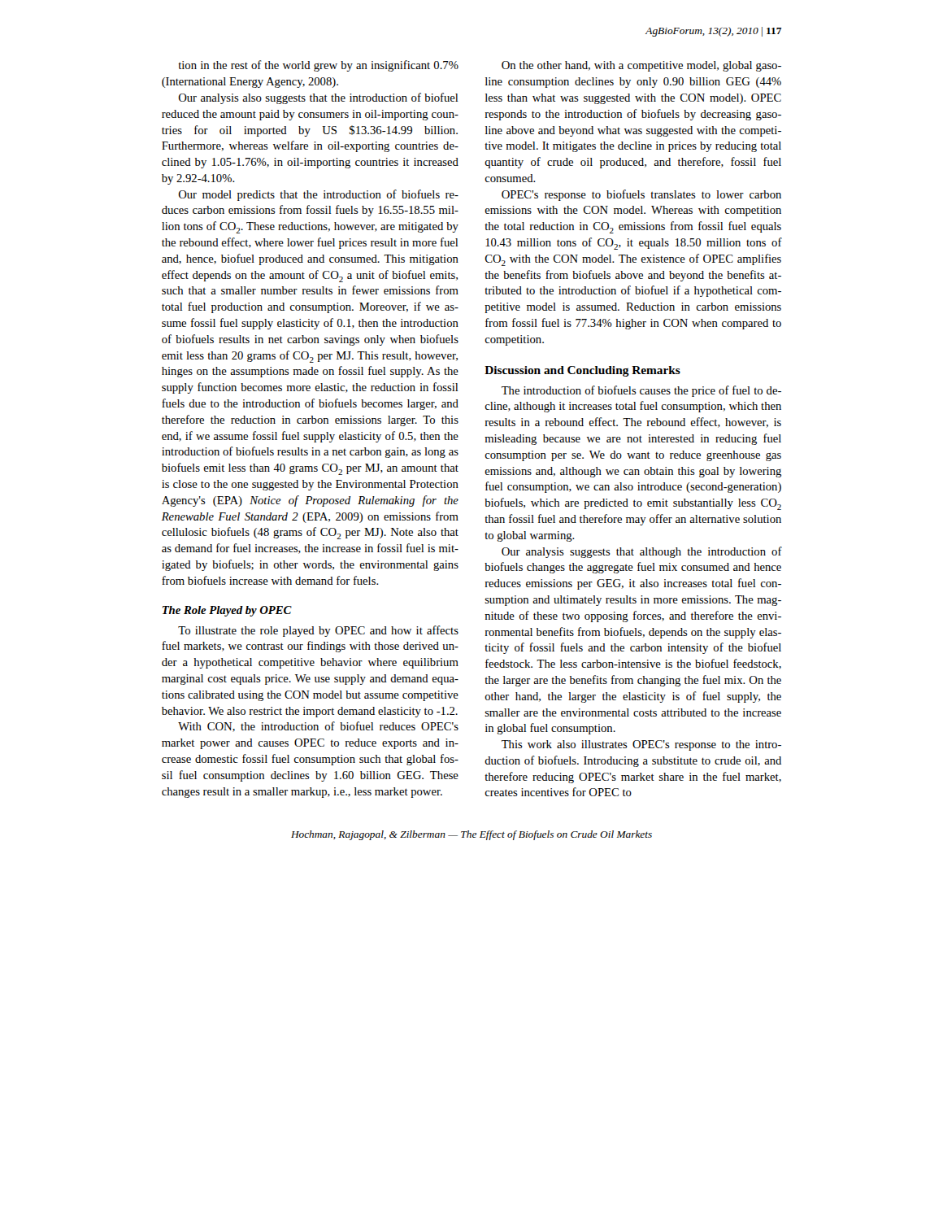AgBioForum, 13(2), 2010 | 117
tion in the rest of the world grew by an insignificant 0.7% (International Energy Agency, 2008).
Our analysis also suggests that the introduction of biofuel reduced the amount paid by consumers in oil-importing countries for oil imported by US $13.36-14.99 billion. Furthermore, whereas welfare in oil-exporting countries declined by 1.05-1.76%, in oil-importing countries it increased by 2.92-4.10%.
Our model predicts that the introduction of biofuels reduces carbon emissions from fossil fuels by 16.55-18.55 million tons of CO2. These reductions, however, are mitigated by the rebound effect, where lower fuel prices result in more fuel and, hence, biofuel produced and consumed. This mitigation effect depends on the amount of CO2 a unit of biofuel emits, such that a smaller number results in fewer emissions from total fuel production and consumption. Moreover, if we assume fossil fuel supply elasticity of 0.1, then the introduction of biofuels results in net carbon savings only when biofuels emit less than 20 grams of CO2 per MJ. This result, however, hinges on the assumptions made on fossil fuel supply. As the supply function becomes more elastic, the reduction in fossil fuels due to the introduction of biofuels becomes larger, and therefore the reduction in carbon emissions larger. To this end, if we assume fossil fuel supply elasticity of 0.5, then the introduction of biofuels results in a net carbon gain, as long as biofuels emit less than 40 grams CO2 per MJ, an amount that is close to the one suggested by the Environmental Protection Agency's (EPA) Notice of Proposed Rulemaking for the Renewable Fuel Standard 2 (EPA, 2009) on emissions from cellulosic biofuels (48 grams of CO2 per MJ). Note also that as demand for fuel increases, the increase in fossil fuel is mitigated by biofuels; in other words, the environmental gains from biofuels increase with demand for fuels.
The Role Played by OPEC
To illustrate the role played by OPEC and how it affects fuel markets, we contrast our findings with those derived under a hypothetical competitive behavior where equilibrium marginal cost equals price. We use supply and demand equations calibrated using the CON model but assume competitive behavior. We also restrict the import demand elasticity to -1.2.
With CON, the introduction of biofuel reduces OPEC's market power and causes OPEC to reduce exports and increase domestic fossil fuel consumption such that global fossil fuel consumption declines by 1.60 billion GEG. These changes result in a smaller markup, i.e., less market power.
On the other hand, with a competitive model, global gasoline consumption declines by only 0.90 billion GEG (44% less than what was suggested with the CON model). OPEC responds to the introduction of biofuels by decreasing gasoline above and beyond what was suggested with the competitive model. It mitigates the decline in prices by reducing total quantity of crude oil produced, and therefore, fossil fuel consumed.
OPEC's response to biofuels translates to lower carbon emissions with the CON model. Whereas with competition the total reduction in CO2 emissions from fossil fuel equals 10.43 million tons of CO2, it equals 18.50 million tons of CO2 with the CON model. The existence of OPEC amplifies the benefits from biofuels above and beyond the benefits attributed to the introduction of biofuel if a hypothetical competitive model is assumed. Reduction in carbon emissions from fossil fuel is 77.34% higher in CON when compared to competition.
Discussion and Concluding Remarks
The introduction of biofuels causes the price of fuel to decline, although it increases total fuel consumption, which then results in a rebound effect. The rebound effect, however, is misleading because we are not interested in reducing fuel consumption per se. We do want to reduce greenhouse gas emissions and, although we can obtain this goal by lowering fuel consumption, we can also introduce (second-generation) biofuels, which are predicted to emit substantially less CO2 than fossil fuel and therefore may offer an alternative solution to global warming.
Our analysis suggests that although the introduction of biofuels changes the aggregate fuel mix consumed and hence reduces emissions per GEG, it also increases total fuel consumption and ultimately results in more emissions. The magnitude of these two opposing forces, and therefore the environmental benefits from biofuels, depends on the supply elasticity of fossil fuels and the carbon intensity of the biofuel feedstock. The less carbon-intensive is the biofuel feedstock, the larger are the benefits from changing the fuel mix. On the other hand, the larger the elasticity is of fuel supply, the smaller are the environmental costs attributed to the increase in global fuel consumption.
This work also illustrates OPEC's response to the introduction of biofuels. Introducing a substitute to crude oil, and therefore reducing OPEC's market share in the fuel market, creates incentives for OPEC to
Hochman, Rajagopal, & Zilberman — The Effect of Biofuels on Crude Oil Markets